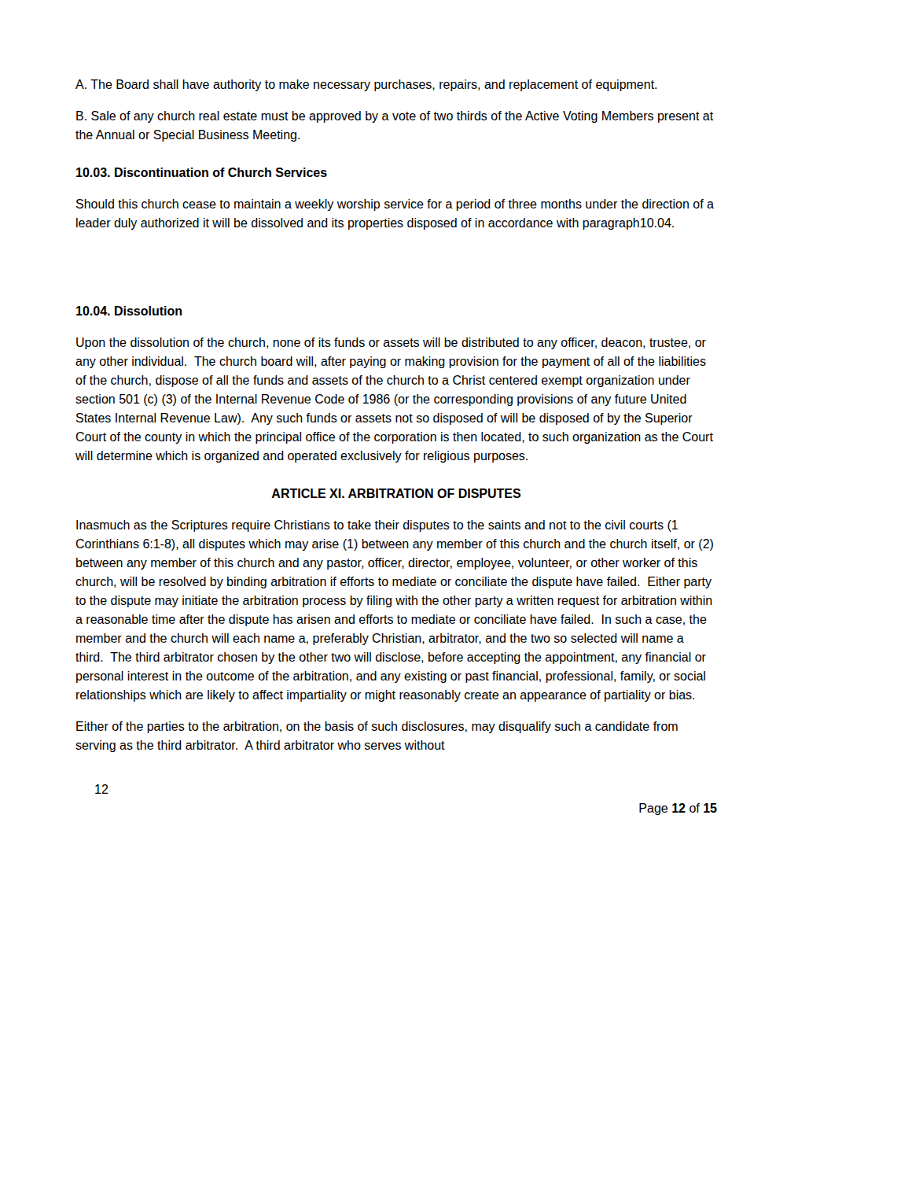A. The Board shall have authority to make necessary purchases, repairs, and replacement of equipment.
B. Sale of any church real estate must be approved by a vote of two thirds of the Active Voting Members present at the Annual or Special Business Meeting.
10.03. Discontinuation of Church Services
Should this church cease to maintain a weekly worship service for a period of three months under the direction of a leader duly authorized it will be dissolved and its properties disposed of in accordance with paragraph10.04.
10.04. Dissolution
Upon the dissolution of the church, none of its funds or assets will be distributed to any officer, deacon, trustee, or any other individual. The church board will, after paying or making provision for the payment of all of the liabilities of the church, dispose of all the funds and assets of the church to a Christ centered exempt organization under section 501 (c) (3) of the Internal Revenue Code of 1986 (or the corresponding provisions of any future United States Internal Revenue Law). Any such funds or assets not so disposed of will be disposed of by the Superior Court of the county in which the principal office of the corporation is then located, to such organization as the Court will determine which is organized and operated exclusively for religious purposes.
ARTICLE XI. ARBITRATION OF DISPUTES
Inasmuch as the Scriptures require Christians to take their disputes to the saints and not to the civil courts (1 Corinthians 6:1-8), all disputes which may arise (1) between any member of this church and the church itself, or (2) between any member of this church and any pastor, officer, director, employee, volunteer, or other worker of this church, will be resolved by binding arbitration if efforts to mediate or conciliate the dispute have failed. Either party to the dispute may initiate the arbitration process by filing with the other party a written request for arbitration within a reasonable time after the dispute has arisen and efforts to mediate or conciliate have failed. In such a case, the member and the church will each name a, preferably Christian, arbitrator, and the two so selected will name a third. The third arbitrator chosen by the other two will disclose, before accepting the appointment, any financial or personal interest in the outcome of the arbitration, and any existing or past financial, professional, family, or social relationships which are likely to affect impartiality or might reasonably create an appearance of partiality or bias.
Either of the parties to the arbitration, on the basis of such disclosures, may disqualify such a candidate from serving as the third arbitrator. A third arbitrator who serves without
12
Page 12 of 15